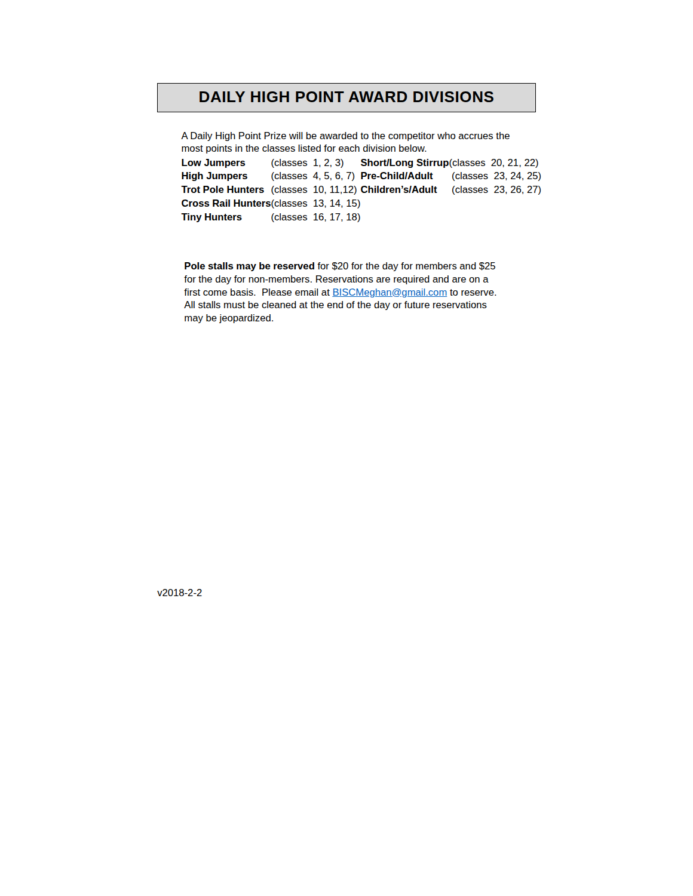DAILY HIGH POINT AWARD DIVISIONS
A Daily High Point Prize will be awarded to the competitor who accrues the most points in the classes listed for each division below.
| Low Jumpers | (classes 1, 2, 3) | | Short/Long Stirrup | (classes 20, 21, 22) |
| High Jumpers | (classes 4, 5, 6, 7) | | Pre-Child/Adult | (classes 23, 24, 25) |
| Trot Pole Hunters | (classes 10, 11,12) | | Children’s/Adult | (classes 23, 26, 27) |
| Cross Rail Hunters | (classes 13, 14, 15) | | | |
| Tiny Hunters | (classes 16, 17, 18) | | | |
Pole stalls may be reserved for $20 for the day for members and $25 for the day for non-members. Reservations are required and are on a first come basis. Please email at BISCMeghan@gmail.com to reserve. All stalls must be cleaned at the end of the day or future reservations may be jeopardized.
v2018-2-2